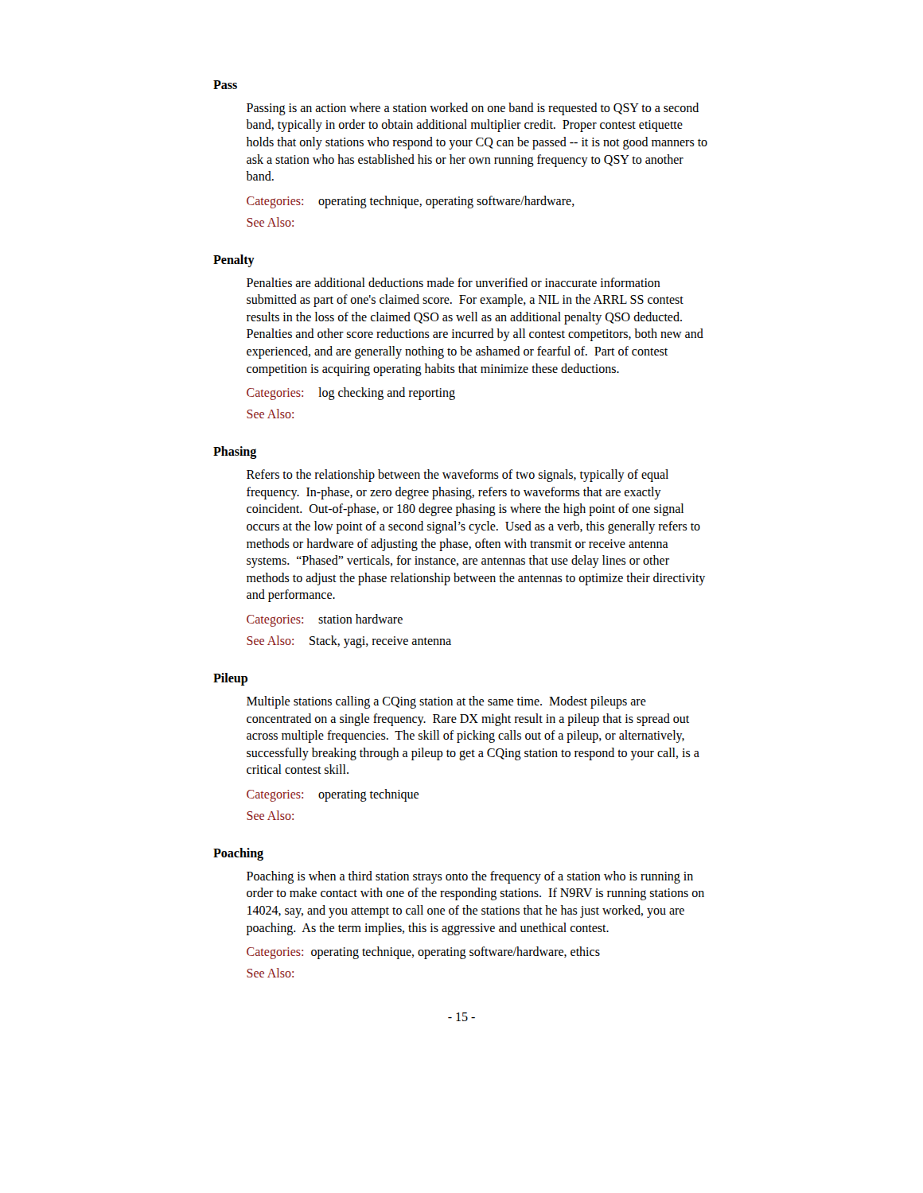Pass
Passing is an action where a station worked on one band is requested to QSY to a second band, typically in order to obtain additional multiplier credit. Proper contest etiquette holds that only stations who respond to your CQ can be passed -- it is not good manners to ask a station who has established his or her own running frequency to QSY to another band.
Categories: operating technique, operating software/hardware,
See Also:
Penalty
Penalties are additional deductions made for unverified or inaccurate information submitted as part of one's claimed score. For example, a NIL in the ARRL SS contest results in the loss of the claimed QSO as well as an additional penalty QSO deducted. Penalties and other score reductions are incurred by all contest competitors, both new and experienced, and are generally nothing to be ashamed or fearful of. Part of contest competition is acquiring operating habits that minimize these deductions.
Categories: log checking and reporting
See Also:
Phasing
Refers to the relationship between the waveforms of two signals, typically of equal frequency. In-phase, or zero degree phasing, refers to waveforms that are exactly coincident. Out-of-phase, or 180 degree phasing is where the high point of one signal occurs at the low point of a second signal’s cycle. Used as a verb, this generally refers to methods or hardware of adjusting the phase, often with transmit or receive antenna systems. “Phased” verticals, for instance, are antennas that use delay lines or other methods to adjust the phase relationship between the antennas to optimize their directivity and performance.
Categories: station hardware
See Also: Stack, yagi, receive antenna
Pileup
Multiple stations calling a CQing station at the same time. Modest pileups are concentrated on a single frequency. Rare DX might result in a pileup that is spread out across multiple frequencies. The skill of picking calls out of a pileup, or alternatively, successfully breaking through a pileup to get a CQing station to respond to your call, is a critical contest skill.
Categories: operating technique
See Also:
Poaching
Poaching is when a third station strays onto the frequency of a station who is running in order to make contact with one of the responding stations. If N9RV is running stations on 14024, say, and you attempt to call one of the stations that he has just worked, you are poaching. As the term implies, this is aggressive and unethical contest.
Categories: operating technique, operating software/hardware, ethics
See Also:
- 15 -